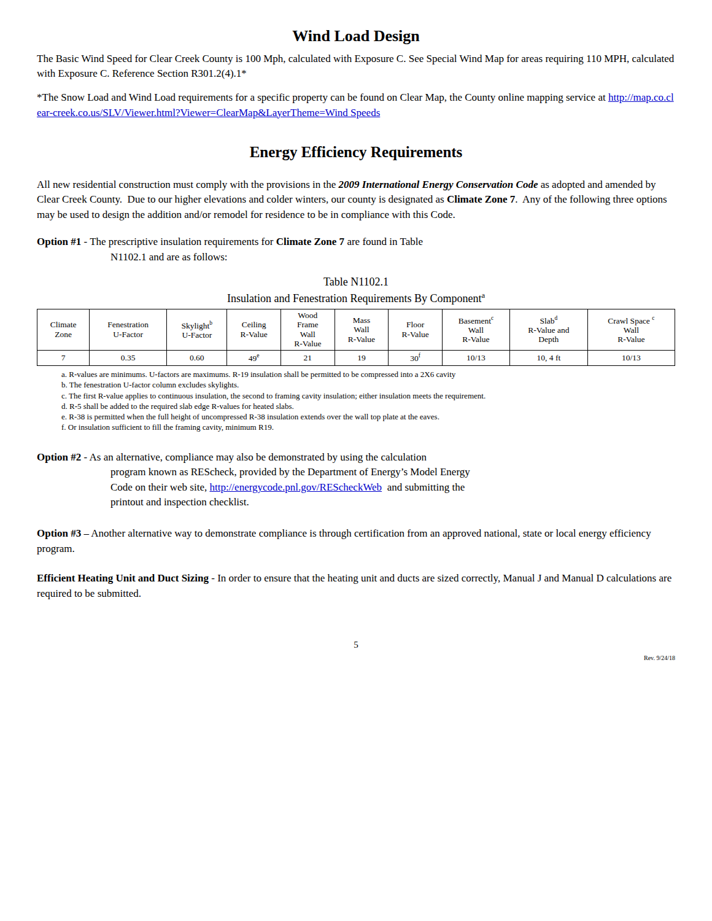Wind Load Design
The Basic Wind Speed for Clear Creek County is 100 Mph, calculated with Exposure C. See Special Wind Map for areas requiring 110 MPH, calculated with Exposure C. Reference Section R301.2(4).1*
*The Snow Load and Wind Load requirements for a specific property can be found on Clear Map, the County online mapping service at http://map.co.clear-creek.co.us/SLV/Viewer.html?Viewer=ClearMap&LayerTheme=Wind Speeds
Energy Efficiency Requirements
All new residential construction must comply with the provisions in the 2009 International Energy Conservation Code as adopted and amended by Clear Creek County. Due to our higher elevations and colder winters, our county is designated as Climate Zone 7. Any of the following three options may be used to design the addition and/or remodel for residence to be in compliance with this Code.
Option #1 - The prescriptive insulation requirements for Climate Zone 7 are found in Table
N1102.1 and are as follows:
Table N1102.1
Insulation and Fenestration Requirements By Componenta
| Climate Zone | Fenestration U-Factor | Skylight b U-Factor | Ceiling R-Value | Wood Frame Wall R-Value | Mass Wall R-Value | Floor R-Value | Basement c Wall R-Value | Slab d R-Value and Depth | Crawl Space c Wall R-Value |
| --- | --- | --- | --- | --- | --- | --- | --- | --- | --- |
| 7 | 0.35 | 0.60 | 49 e | 21 | 19 | 30 f | 10/13 | 10, 4 ft | 10/13 |
a. R-values are minimums. U-factors are maximums. R-19 insulation shall be permitted to be compressed into a 2X6 cavity
b. The fenestration U-factor column excludes skylights.
c. The first R-value applies to continuous insulation, the second to framing cavity insulation; either insulation meets the requirement.
d. R-5 shall be added to the required slab edge R-values for heated slabs.
e. R-38 is permitted when the full height of uncompressed R-38 insulation extends over the wall top plate at the eaves.
f. Or insulation sufficient to fill the framing cavity, minimum R19.
Option #2 - As an alternative, compliance may also be demonstrated by using the calculation
program known as REScheck, provided by the Department of Energy’s Model Energy
Code on their web site, http://energycode.pnl.gov/REScheckWeb and submitting the
printout and inspection checklist.
Option #3 – Another alternative way to demonstrate compliance is through certification from an approved national, state or local energy efficiency program.
Efficient Heating Unit and Duct Sizing - In order to ensure that the heating unit and ducts are sized correctly, Manual J and Manual D calculations are required to be submitted.
5
Rev. 9/24/18